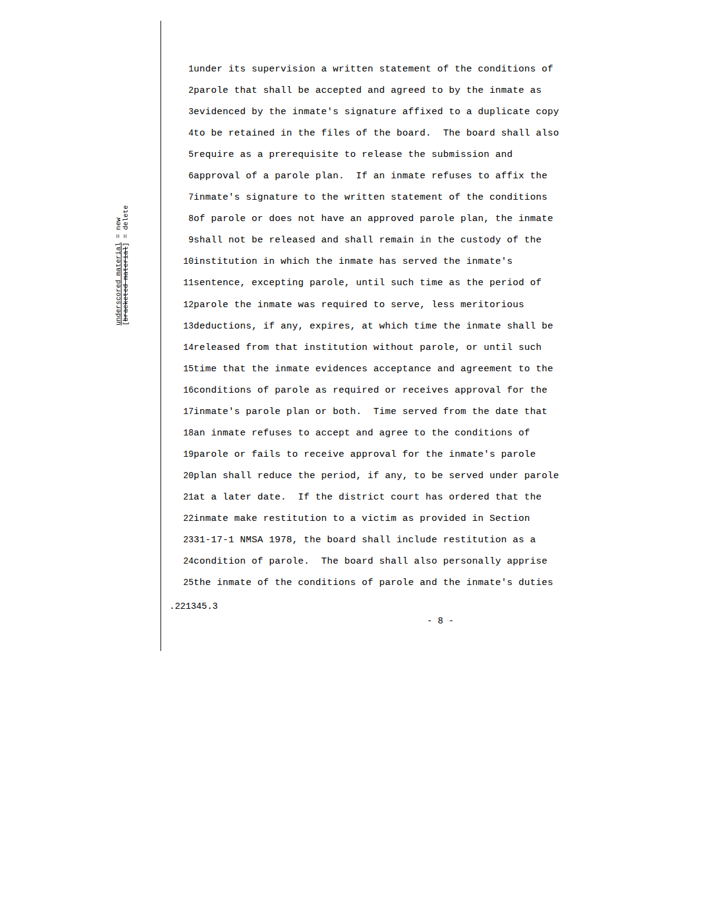underscored material = new
[bracketed material] = delete
| 1 | under its supervision a written statement of the conditions of |
| 2 | parole that shall be accepted and agreed to by the inmate as |
| 3 | evidenced by the inmate's signature affixed to a duplicate copy |
| 4 | to be retained in the files of the board. The board shall also |
| 5 | require as a prerequisite to release the submission and |
| 6 | approval of a parole plan. If an inmate refuses to affix the |
| 7 | inmate's signature to the written statement of the conditions |
| 8 | of parole or does not have an approved parole plan, the inmate |
| 9 | shall not be released and shall remain in the custody of the |
| 10 | institution in which the inmate has served the inmate's |
| 11 | sentence, excepting parole, until such time as the period of |
| 12 | parole the inmate was required to serve, less meritorious |
| 13 | deductions, if any, expires, at which time the inmate shall be |
| 14 | released from that institution without parole, or until such |
| 15 | time that the inmate evidences acceptance and agreement to the |
| 16 | conditions of parole as required or receives approval for the |
| 17 | inmate's parole plan or both. Time served from the date that |
| 18 | an inmate refuses to accept and agree to the conditions of |
| 19 | parole or fails to receive approval for the inmate's parole |
| 20 | plan shall reduce the period, if any, to be served under parole |
| 21 | at a later date. If the district court has ordered that the |
| 22 | inmate make restitution to a victim as provided in Section |
| 23 | 31-17-1 NMSA 1978, the board shall include restitution as a |
| 24 | condition of parole. The board shall also personally apprise |
| 25 | the inmate of the conditions of parole and the inmate's duties |
.221345.3
- 8 -